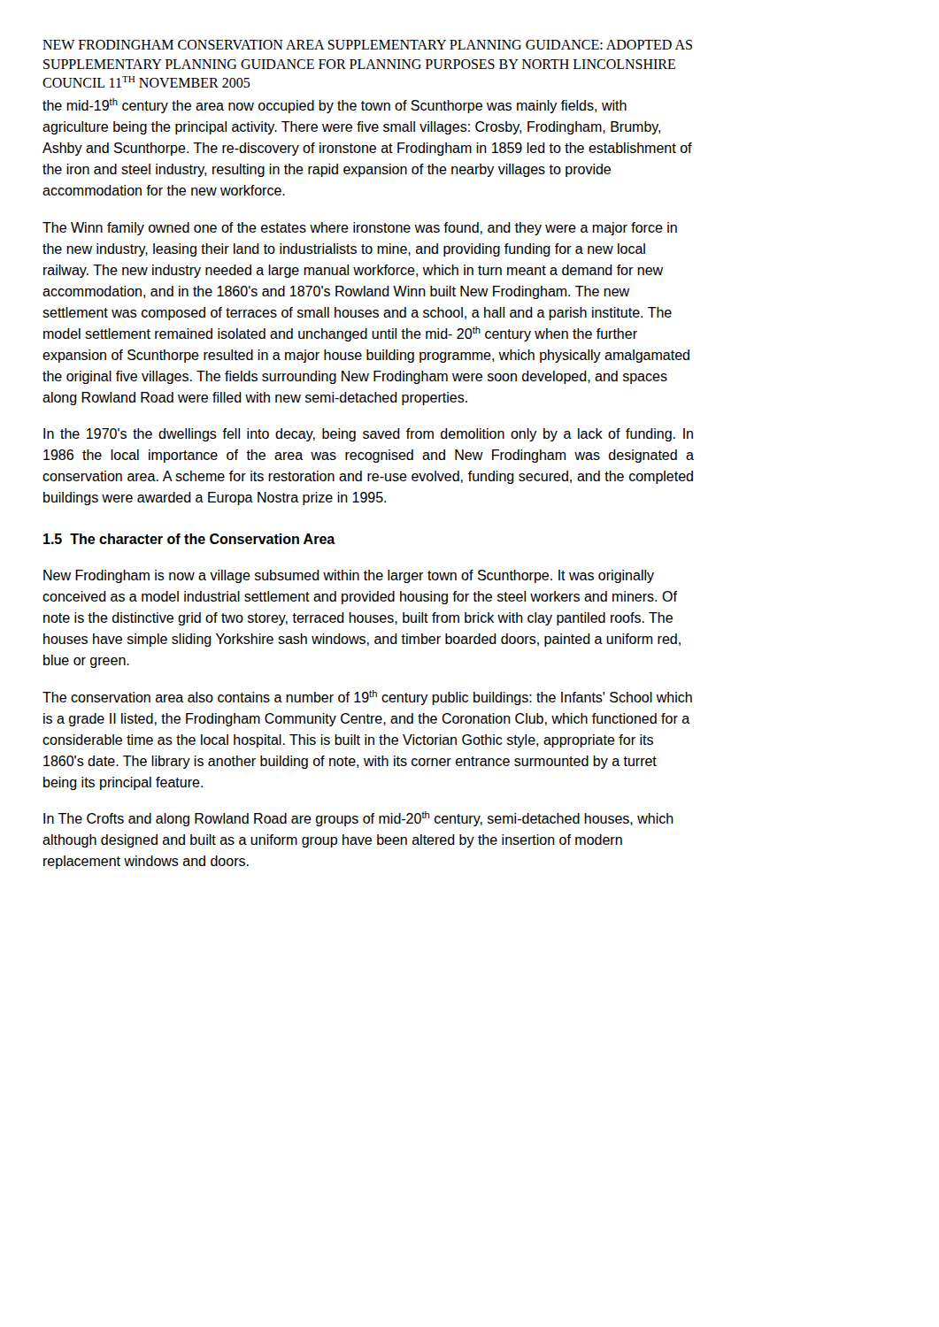New Frodingham Conservation Area Supplementary Planning Guidance: Adopted as Supplementary Planning Guidance for Planning Purposes by North Lincolnshire Council 11th November 2005
the mid-19th century the area now occupied by the town of Scunthorpe was mainly fields, with agriculture being the principal activity. There were five small villages: Crosby, Frodingham, Brumby, Ashby and Scunthorpe. The re-discovery of ironstone at Frodingham in 1859 led to the establishment of the iron and steel industry, resulting in the rapid expansion of the nearby villages to provide accommodation for the new workforce.
The Winn family owned one of the estates where ironstone was found, and they were a major force in the new industry, leasing their land to industrialists to mine, and providing funding for a new local railway. The new industry needed a large manual workforce, which in turn meant a demand for new accommodation, and in the 1860's and 1870's Rowland Winn built New Frodingham. The new settlement was composed of terraces of small houses and a school, a hall and a parish institute. The model settlement remained isolated and unchanged until the mid- 20th century when the further expansion of Scunthorpe resulted in a major house building programme, which physically amalgamated the original five villages. The fields surrounding New Frodingham were soon developed, and spaces along Rowland Road were filled with new semi-detached properties.
In the 1970's the dwellings fell into decay, being saved from demolition only by a lack of funding. In 1986 the local importance of the area was recognised and New Frodingham was designated a conservation area. A scheme for its restoration and re-use evolved, funding secured, and the completed buildings were awarded a Europa Nostra prize in 1995.
1.5 The character of the Conservation Area
New Frodingham is now a village subsumed within the larger town of Scunthorpe. It was originally conceived as a model industrial settlement and provided housing for the steel workers and miners. Of note is the distinctive grid of two storey, terraced houses, built from brick with clay pantiled roofs. The houses have simple sliding Yorkshire sash windows, and timber boarded doors, painted a uniform red, blue or green.
The conservation area also contains a number of 19th century public buildings: the Infants' School which is a grade II listed, the Frodingham Community Centre, and the Coronation Club, which functioned for a considerable time as the local hospital. This is built in the Victorian Gothic style, appropriate for its 1860's date. The library is another building of note, with its corner entrance surmounted by a turret being its principal feature.
In The Crofts and along Rowland Road are groups of mid-20th century, semi-detached houses, which although designed and built as a uniform group have been altered by the insertion of modern replacement windows and doors.